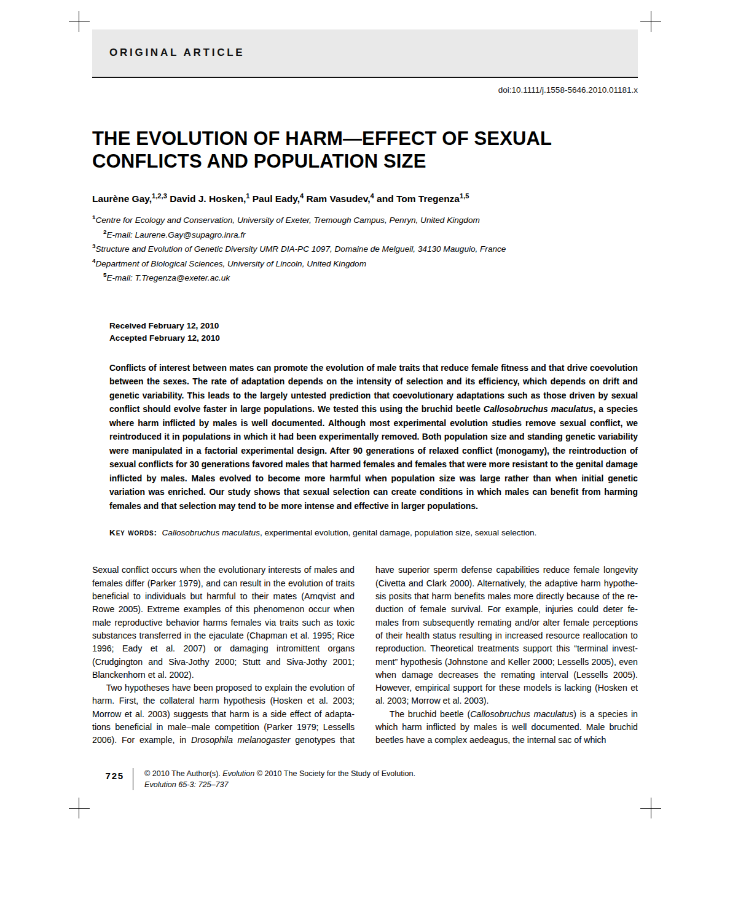Original Article
doi:10.1111/j.1558-5646.2010.01181.x
The Evolution of Harm—Effect of Sexual Conflicts and Population Size
Laurène Gay,1,2,3 David J. Hosken,1 Paul Eady,4 Ram Vasudev,4 and Tom Tregenza1,5
1Centre for Ecology and Conservation, University of Exeter, Tremough Campus, Penryn, United Kingdom
2E-mail: Laurene.Gay@supagro.inra.fr
3Structure and Evolution of Genetic Diversity UMR DIA-PC 1097, Domaine de Melgueil, 34130 Mauguio, France
4Department of Biological Sciences, University of Lincoln, United Kingdom
5E-mail: T.Tregenza@exeter.ac.uk
Received February 12, 2010
Accepted February 12, 2010
Conflicts of interest between mates can promote the evolution of male traits that reduce female fitness and that drive coevolution between the sexes. The rate of adaptation depends on the intensity of selection and its efficiency, which depends on drift and genetic variability. This leads to the largely untested prediction that coevolutionary adaptations such as those driven by sexual conflict should evolve faster in large populations. We tested this using the bruchid beetle Callosobruchus maculatus, a species where harm inflicted by males is well documented. Although most experimental evolution studies remove sexual conflict, we reintroduced it in populations in which it had been experimentally removed. Both population size and standing genetic variability were manipulated in a factorial experimental design. After 90 generations of relaxed conflict (monogamy), the reintroduction of sexual conflicts for 30 generations favored males that harmed females and females that were more resistant to the genital damage inflicted by males. Males evolved to become more harmful when population size was large rather than when initial genetic variation was enriched. Our study shows that sexual selection can create conditions in which males can benefit from harming females and that selection may tend to be more intense and effective in larger populations.
Key words: Callosobruchus maculatus, experimental evolution, genital damage, population size, sexual selection.
Sexual conflict occurs when the evolutionary interests of males and females differ (Parker 1979), and can result in the evolution of traits beneficial to individuals but harmful to their mates (Arnqvist and Rowe 2005). Extreme examples of this phenomenon occur when male reproductive behavior harms females via traits such as toxic substances transferred in the ejaculate (Chapman et al. 1995; Rice 1996; Eady et al. 2007) or damaging intromittent organs (Crudgington and Siva-Jothy 2000; Stutt and Siva-Jothy 2001; Blanckenhorn et al. 2002).
Two hypotheses have been proposed to explain the evolution of harm. First, the collateral harm hypothesis (Hosken et al. 2003; Morrow et al. 2003) suggests that harm is a side effect of adaptations beneficial in male–male competition (Parker 1979; Lessells 2006). For example, in Drosophila melanogaster genotypes that have superior sperm defense capabilities reduce female longevity (Civetta and Clark 2000). Alternatively, the adaptive harm hypothesis posits that harm benefits males more directly because of the reduction of female survival. For example, injuries could deter females from subsequently remating and/or alter female perceptions of their health status resulting in increased resource reallocation to reproduction. Theoretical treatments support this “terminal investment” hypothesis (Johnstone and Keller 2000; Lessells 2005), even when damage decreases the remating interval (Lessells 2005). However, empirical support for these models is lacking (Hosken et al. 2003; Morrow et al. 2003).
The bruchid beetle (Callosobruchus maculatus) is a species in which harm inflicted by males is well documented. Male bruchid beetles have a complex aedeagus, the internal sac of which
725
© 2010 The Author(s). Evolution © 2010 The Society for the Study of Evolution.
Evolution 65-3: 725–737